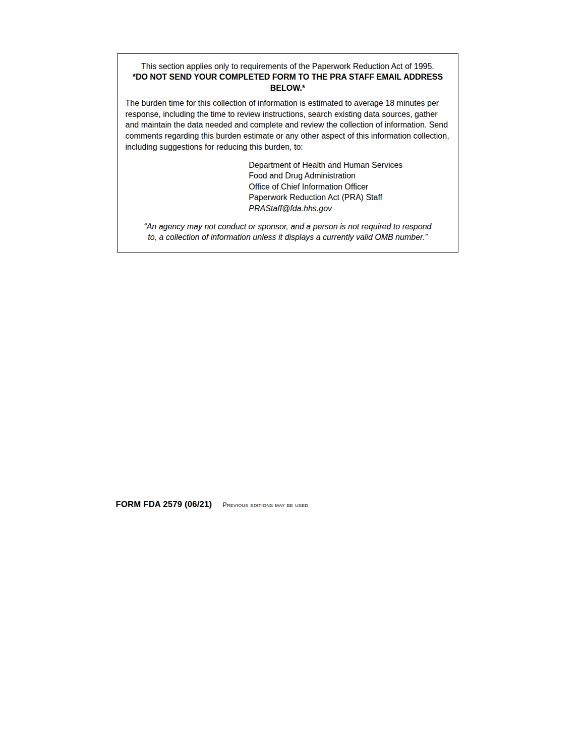This section applies only to requirements of the Paperwork Reduction Act of 1995. *DO NOT SEND YOUR COMPLETED FORM TO THE PRA STAFF EMAIL ADDRESS BELOW.*
The burden time for this collection of information is estimated to average 18 minutes per response, including the time to review instructions, search existing data sources, gather and maintain the data needed and complete and review the collection of information. Send comments regarding this burden estimate or any other aspect of this information collection, including suggestions for reducing this burden, to:
Department of Health and Human Services Food and Drug Administration Office of Chief Information Officer Paperwork Reduction Act (PRA) Staff PRAStaff@fda.hhs.gov
“An agency may not conduct or sponsor, and a person is not required to respond to, a collection of information unless it displays a currently valid OMB number.”
FORM FDA 2579 (06/21) Previous editions may be used